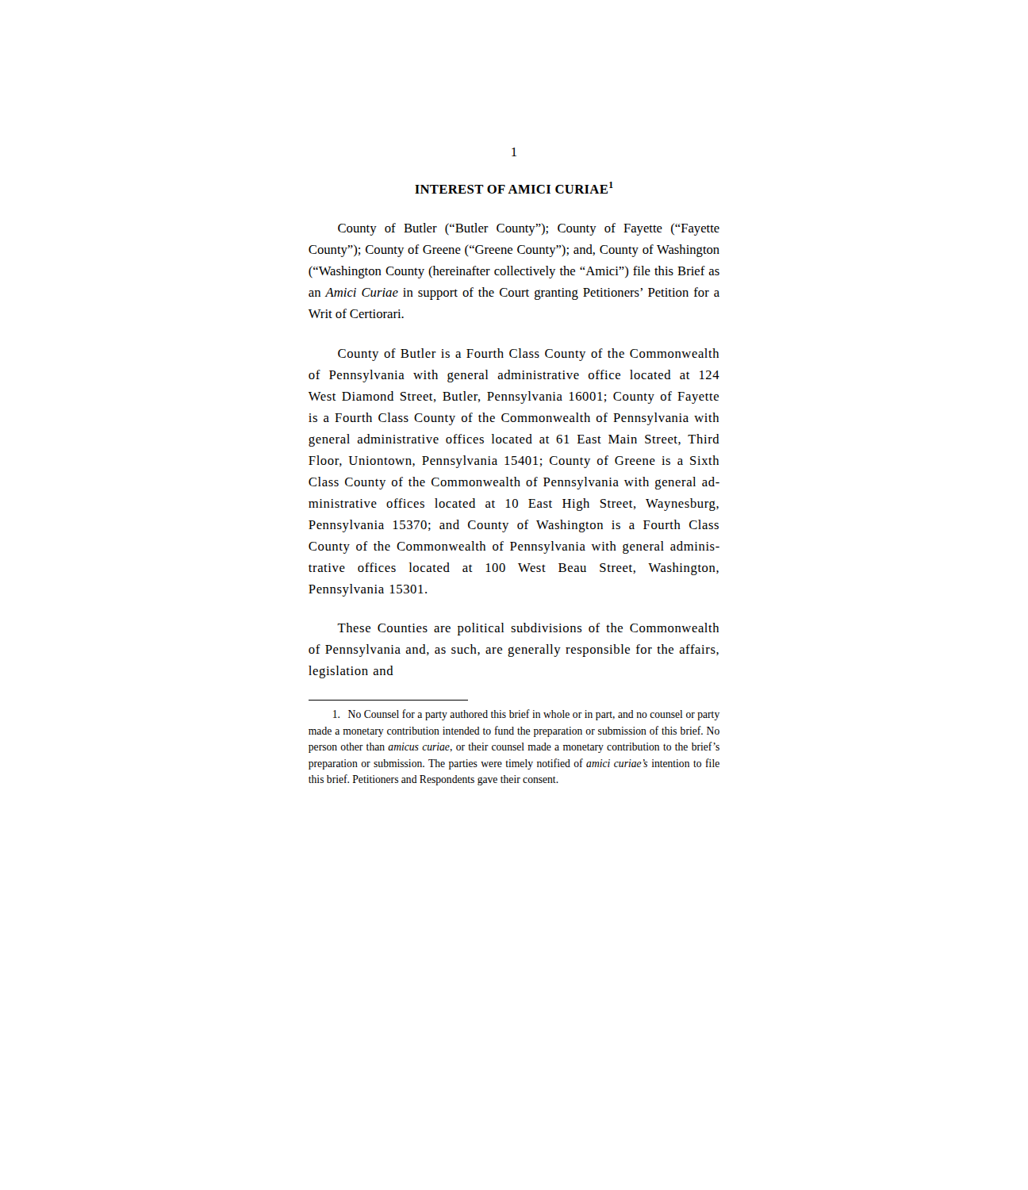1
Interest of Amici Curiae1
County of Butler (“Butler County”); County of Fayette (“Fayette County”); County of Greene (“Greene County”); and, County of Washington (“Washington County (hereinafter collectively the “Amici”) file this Brief as an Amici Curiae in support of the Court granting Petitioners’ Petition for a Writ of Certiorari.
County of Butler is a Fourth Class County of the Commonwealth of Pennsylvania with general administrative office located at 124 West Diamond Street, Butler, Pennsylvania 16001; County of Fayette is a Fourth Class County of the Commonwealth of Pennsylvania with general administrative offices located at 61 East Main Street, Third Floor, Uniontown, Pennsylvania 15401; County of Greene is a Sixth Class County of the Commonwealth of Pennsylvania with general administrative offices located at 10 East High Street, Waynesburg, Pennsylvania 15370; and County of Washington is a Fourth Class County of the Commonwealth of Pennsylvania with general administrative offices located at 100 West Beau Street, Washington, Pennsylvania 15301.
These Counties are political subdivisions of the Commonwealth of Pennsylvania and, as such, are generally responsible for the affairs, legislation and
1. No Counsel for a party authored this brief in whole or in part, and no counsel or party made a monetary contribution intended to fund the preparation or submission of this brief. No person other than amicus curiae, or their counsel made a monetary contribution to the brief’s preparation or submission. The parties were timely notified of amici curiae’s intention to file this brief. Petitioners and Respondents gave their consent.